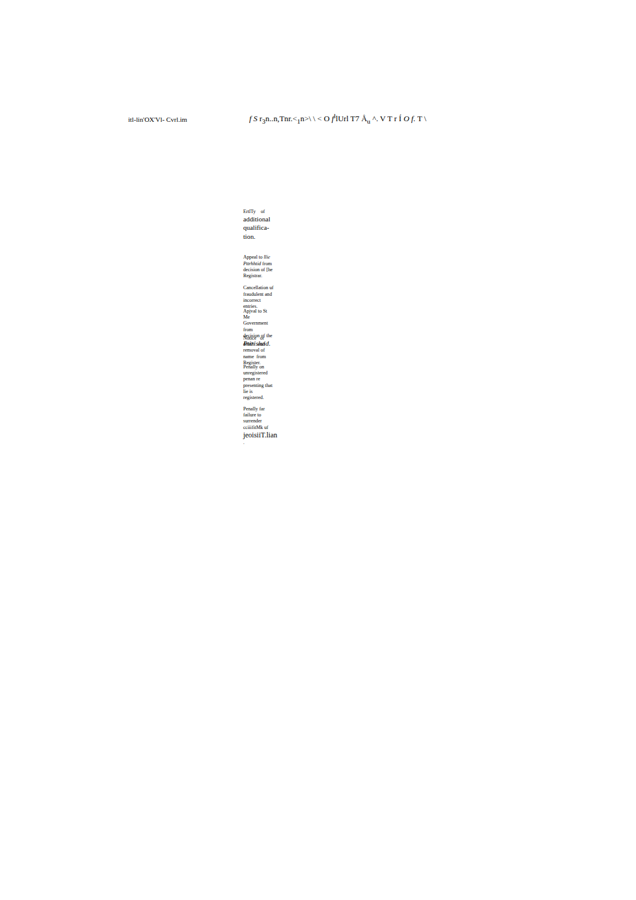itl-lin'OX'Vl- Cvrl.im f S r3n..n,Tnr.<1n>\ \ < O fllUrl T7 Åu ^. V T r Í O f. T \
ErtlTy of
additional
qualifica-
tion.
Appeal to llie
Pttrhhtid from
decision of [he
Registrar.
Cancellation uf
fraudulent and
incorrect
entries.
Apjval to St
Me
Government
from
decision of the
Ptirisluid.
Notice or
death and
removal of
name from
Register.
Penally on
unregistered
penan re
presenting that
lie is
registered.
Penally far
failure to
surrender
cciiifitMk uf
jeoisiiT.lian
.